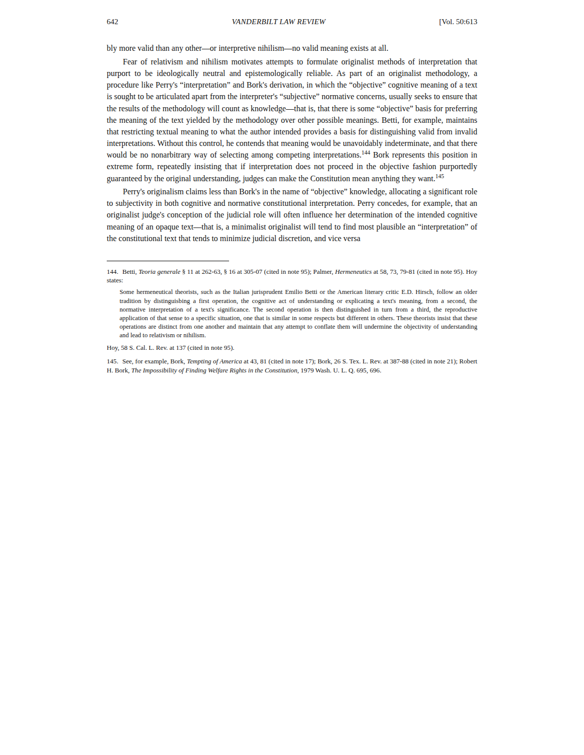642 VANDERBILT LAW REVIEW [Vol. 50:613
bly more valid than any other—or interpretive nihilism—no valid meaning exists at all.
Fear of relativism and nihilism motivates attempts to formulate originalist methods of interpretation that purport to be ideologically neutral and epistemologically reliable. As part of an originalist methodology, a procedure like Perry's “interpretation” and Bork's derivation, in which the “objective” cognitive meaning of a text is sought to be articulated apart from the interpreter's “subjective” normative concerns, usually seeks to ensure that the results of the methodology will count as knowledge—that is, that there is some “objective” basis for preferring the meaning of the text yielded by the methodology over other possible meanings. Betti, for example, maintains that restricting textual meaning to what the author intended provides a basis for distinguishing valid from invalid interpretations. Without this control, he contends that meaning would be unavoidably indeterminate, and that there would be no nonarbitrary way of selecting among competing interpretations.144 Bork represents this position in extreme form, repeatedly insisting that if interpretation does not proceed in the objective fashion purportedly guaranteed by the original understanding, judges can make the Constitution mean anything they want.145
Perry's originalism claims less than Bork's in the name of “objective” knowledge, allocating a significant role to subjectivity in both cognitive and normative constitutional interpretation. Perry concedes, for example, that an originalist judge's conception of the judicial role will often influence her determination of the intended cognitive meaning of an opaque text—that is, a minimalist originalist will tend to find most plausible an “interpretation” of the constitutional text that tends to minimize judicial discretion, and vice versa
144. Betti, Teoria generale § 11 at 262-63, § 16 at 305-07 (cited in note 95); Palmer, Hermeneutics at 58, 73, 79-81 (cited in note 95). Hoy states:
Some hermeneutical theorists, such as the Italian jurisprudent Emilio Betti or the American literary critic E.D. Hirsch, follow an older tradition by distinguisbing a first operation, the cognitive act of understanding or explicating a text's meaning, from a second, the normative interpretation of a text's significance. The second operation is then distinguished in turn from a third, the reproductive application of that sense to a specific situation, one that is similar in some respects but different in others. These theorists insist that these operations are distinct from one another and maintain that any attempt to conflate them will undermine the objectivity of understanding and lead to relativism or nihilism.
Hoy, 58 S. Cal. L. Rev. at 137 (cited in note 95).
145. See, for example, Bork, Tempting of America at 43, 81 (cited in note 17); Bork, 26 S. Tex. L. Rev. at 387-88 (cited in note 21); Robert H. Bork, The Impossibility of Finding Welfare Rights in the Constitution, 1979 Wash. U. L. Q. 695, 696.